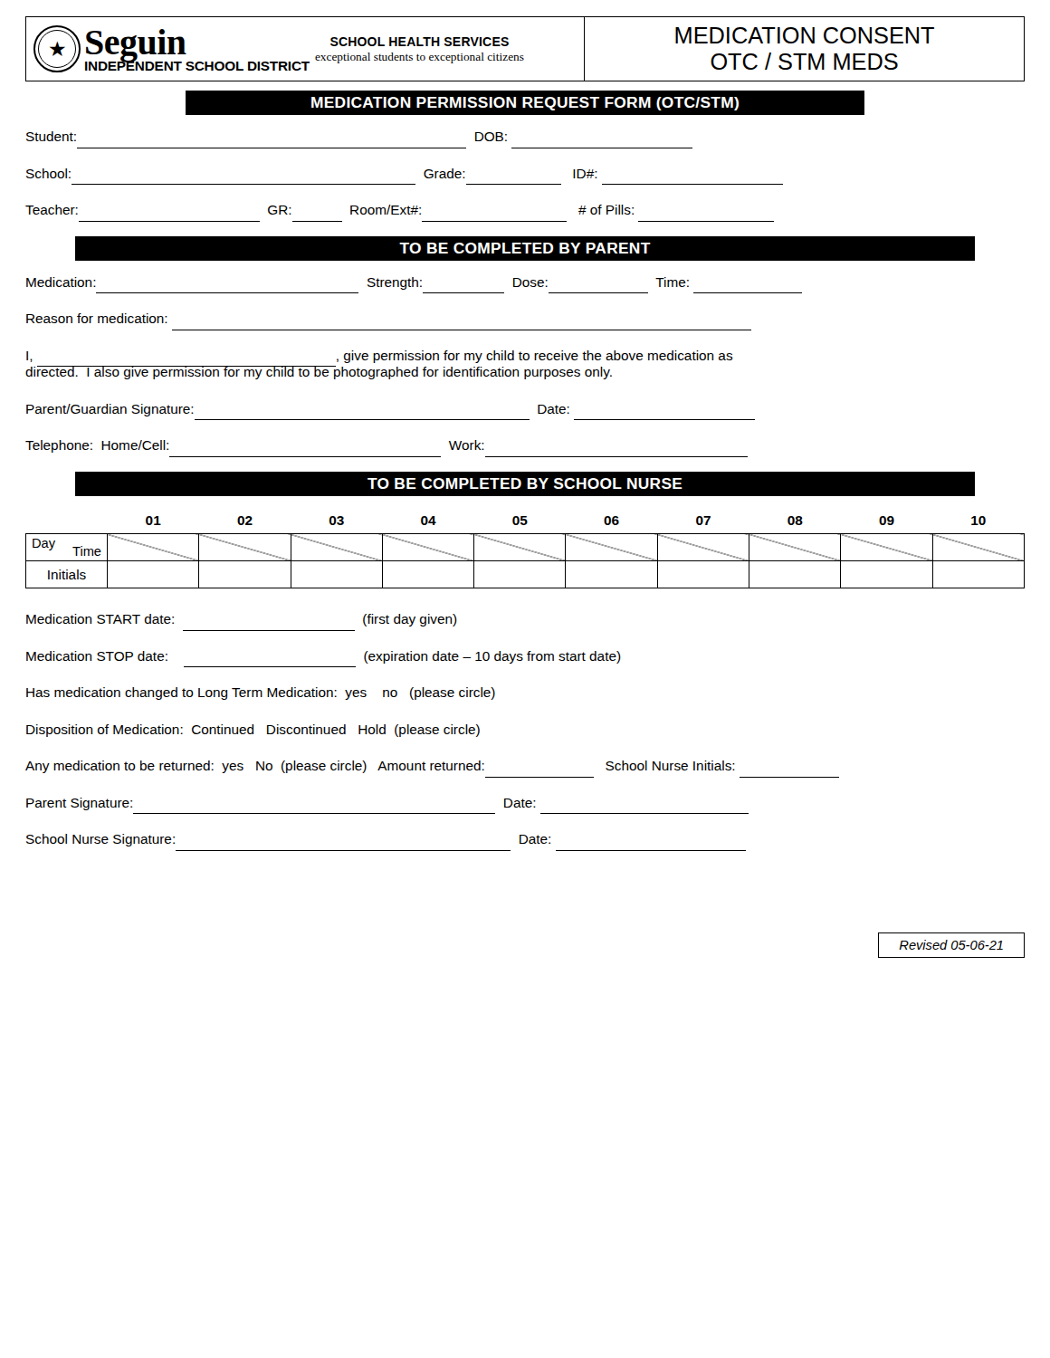★
Seguin INDEPENDENT SCHOOL DISTRICT
SCHOOL HEALTH SERVICES
exceptional students to exceptional citizens
MEDICATION CONSENT
OTC / STM MEDS
MEDICATION PERMISSION REQUEST FORM (OTC/STM)
Student: DOB:
School: Grade: ID#:
Teacher: GR: Room/Ext#: # of Pills:
TO BE COMPLETED BY PARENT
Medication: Strength: Dose: Time:
Reason for medication:
I, , give permission for my child to receive the above medication as
directed. I also give permission for my child to be photographed for identification purposes only.
Parent/Guardian Signature: Date:
Telephone: Home/Cell: Work:
TO BE COMPLETED BY SCHOOL NURSE
| | 01 | 02 | 03 | 04 | 05 | 06 | 07 | 08 | 09 | 10 |
| --- | --- | --- | --- | --- | --- | --- | --- | --- | --- | --- |
| Day Time | | | | | | | | | | |
| Initials | | | | | | | | | | |
Medication START date: (first day given)
Medication STOP date: (expiration date – 10 days from start date)
Has medication changed to Long Term Medication: yes no (please circle)
Disposition of Medication: Continued Discontinued Hold (please circle)
Any medication to be returned: yes No (please circle) Amount returned: School Nurse Initials:
Parent Signature: Date:
School Nurse Signature: Date:
Revised 05-06-21